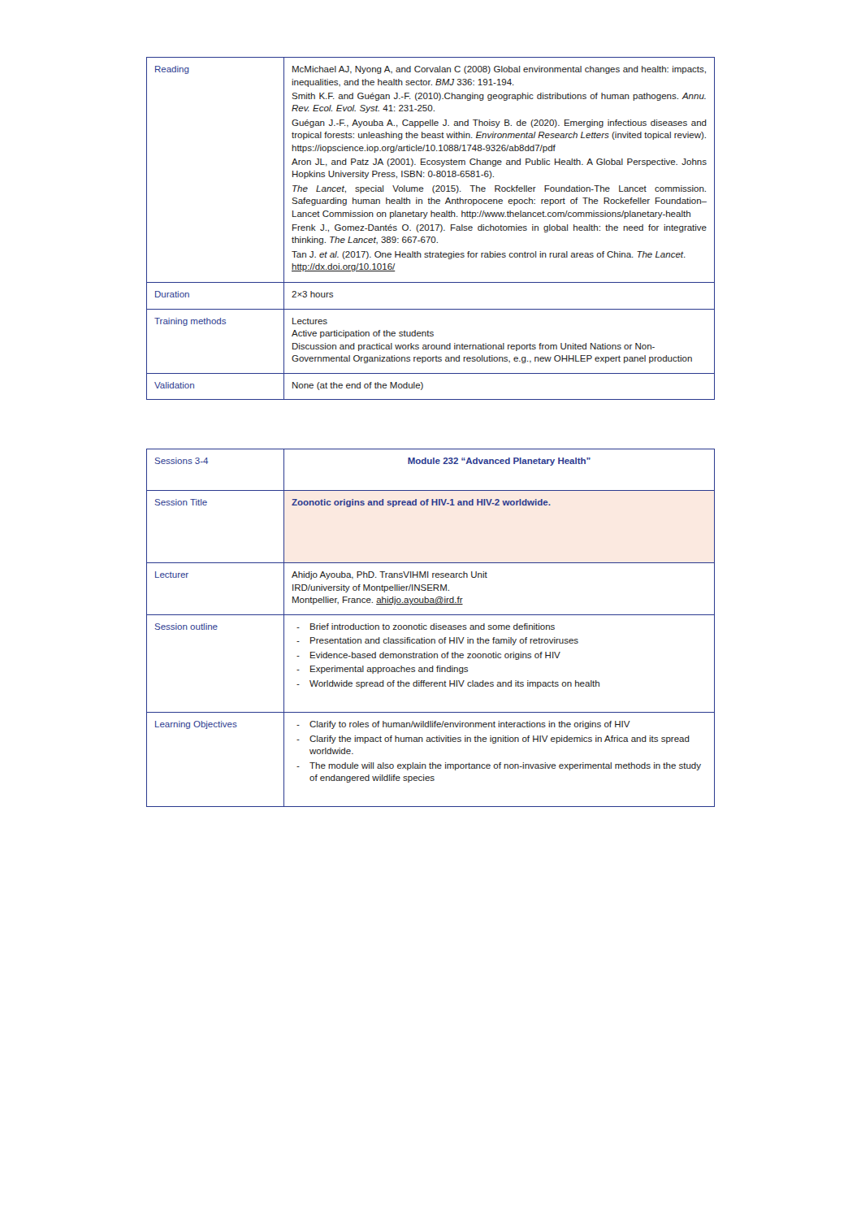| Reading | McMichael AJ, Nyong A, and Corvalan C (2008) Global environmental changes and health: impacts, inequalities, and the health sector. BMJ 336: 191-194. Smith K.F. and Guégan J.-F. (2010).​Changing geographic distributions of human pathogens. Annu. Rev. Ecol. Evol. Syst. 41: 231-250. Guégan J.-F., Ayouba A., Cappelle J. and Thoisy B. de (2020). Emerging infectious diseases and tropical forests: unleashing the beast within. Environmental Research Letters (invited topical review). https://iopscience.iop.org/article/10.1088/1748-9326/ab8dd7/pdf Aron JL, and Patz JA (2001). Ecosystem Change and Public Health. A Global Perspective. Johns Hopkins University Press, ISBN: 0-8018-6581-6). The Lancet , special Volume (2015). The Rockfeller Foundation-The Lancet commission. Safeguarding human health in the Anthropocene epoch: report of The Rockefeller Foundation–Lancet Commission on planetary health. http://www.thelancet.com/commissions/planetary-health Frenk J., Gomez-Dantés O. (2017). False dichotomies in global health: the need for integrative thinking. The Lancet , 389: 667-670. Tan J. et al. (2017). One Health strategies for rabies control in rural areas of China. The Lancet . http://dx.doi.org/10.1016/ |
| Duration | 2×3 hours |
| Training methods | Lectures Active participation of the students Discussion and practical works around international reports from United Nations or Non-Governmental Organizations reports and resolutions, e.g., new OHHLEP expert panel production |
| Validation | None (at the end of the Module) |
| Sessions 3-4 | Module 232 “Advanced Planetary Health” |
| Session Title | Zoonotic origins and spread of HIV-1 and HIV-2 worldwide. |
| Lecturer | Ahidjo Ayouba, PhD. TransVIHMI research Unit IRD/university of Montpellier/INSERM. Montpellier, France. ahidjo.ayouba@ird.fr |
| Session outline | Brief introduction to zoonotic diseases and some definitions Presentation and classification of HIV in the family of retroviruses Evidence-based demonstration of the zoonotic origins of HIV Experimental approaches and findings Worldwide spread of the different HIV clades and its impacts on health |
| Learning Objectives | Clarify to roles of human/wildlife/environment interactions in the origins of HIV Clarify the impact of human activities in the ignition of HIV epidemics in Africa and its spread worldwide. The module will also explain the importance of non-invasive experimental methods in the study of endangered wildlife species |